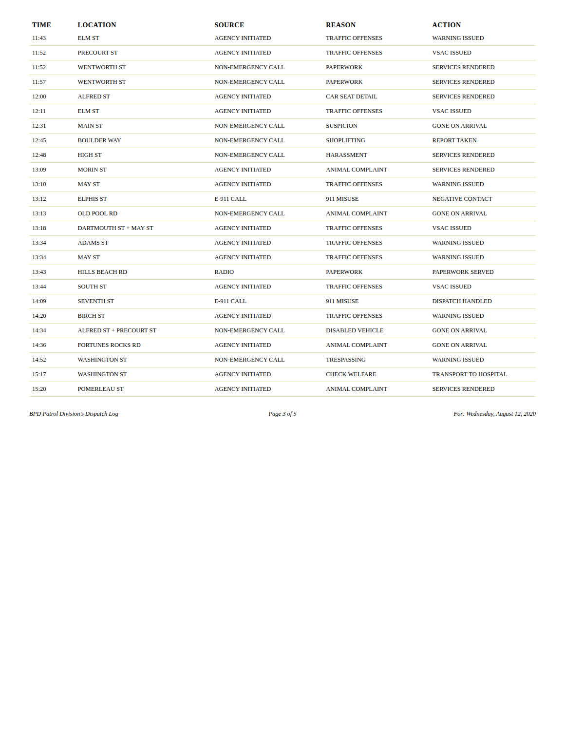| TIME | LOCATION | SOURCE | REASON | ACTION |
| --- | --- | --- | --- | --- |
| 11:43 | ELM ST | AGENCY INITIATED | TRAFFIC OFFENSES | WARNING ISSUED |
| 11:52 | PRECOURT ST | AGENCY INITIATED | TRAFFIC OFFENSES | VSAC ISSUED |
| 11:52 | WENTWORTH ST | NON-EMERGENCY CALL | PAPERWORK | SERVICES RENDERED |
| 11:57 | WENTWORTH ST | NON-EMERGENCY CALL | PAPERWORK | SERVICES RENDERED |
| 12:00 | ALFRED ST | AGENCY INITIATED | CAR SEAT DETAIL | SERVICES RENDERED |
| 12:11 | ELM ST | AGENCY INITIATED | TRAFFIC OFFENSES | VSAC ISSUED |
| 12:31 | MAIN ST | NON-EMERGENCY CALL | SUSPICION | GONE ON ARRIVAL |
| 12:45 | BOULDER WAY | NON-EMERGENCY CALL | SHOPLIFTING | REPORT TAKEN |
| 12:48 | HIGH ST | NON-EMERGENCY CALL | HARASSMENT | SERVICES RENDERED |
| 13:09 | MORIN ST | AGENCY INITIATED | ANIMAL COMPLAINT | SERVICES RENDERED |
| 13:10 | MAY ST | AGENCY INITIATED | TRAFFIC OFFENSES | WARNING ISSUED |
| 13:12 | ELPHIS ST | E-911 CALL | 911 MISUSE | NEGATIVE CONTACT |
| 13:13 | OLD POOL RD | NON-EMERGENCY CALL | ANIMAL COMPLAINT | GONE ON ARRIVAL |
| 13:18 | DARTMOUTH ST + MAY ST | AGENCY INITIATED | TRAFFIC OFFENSES | VSAC ISSUED |
| 13:34 | ADAMS ST | AGENCY INITIATED | TRAFFIC OFFENSES | WARNING ISSUED |
| 13:34 | MAY ST | AGENCY INITIATED | TRAFFIC OFFENSES | WARNING ISSUED |
| 13:43 | HILLS BEACH RD | RADIO | PAPERWORK | PAPERWORK SERVED |
| 13:44 | SOUTH ST | AGENCY INITIATED | TRAFFIC OFFENSES | VSAC ISSUED |
| 14:09 | SEVENTH ST | E-911 CALL | 911 MISUSE | DISPATCH HANDLED |
| 14:20 | BIRCH ST | AGENCY INITIATED | TRAFFIC OFFENSES | WARNING ISSUED |
| 14:34 | ALFRED ST + PRECOURT ST | NON-EMERGENCY CALL | DISABLED VEHICLE | GONE ON ARRIVAL |
| 14:36 | FORTUNES ROCKS RD | AGENCY INITIATED | ANIMAL COMPLAINT | GONE ON ARRIVAL |
| 14:52 | WASHINGTON ST | NON-EMERGENCY CALL | TRESPASSING | WARNING ISSUED |
| 15:17 | WASHINGTON ST | AGENCY INITIATED | CHECK WELFARE | TRANSPORT TO HOSPITAL |
| 15:20 | POMERLEAU ST | AGENCY INITIATED | ANIMAL COMPLAINT | SERVICES RENDERED |
BPD Patrol Division's Dispatch Log
Page 3 of 5
For: Wednesday, August 12, 2020